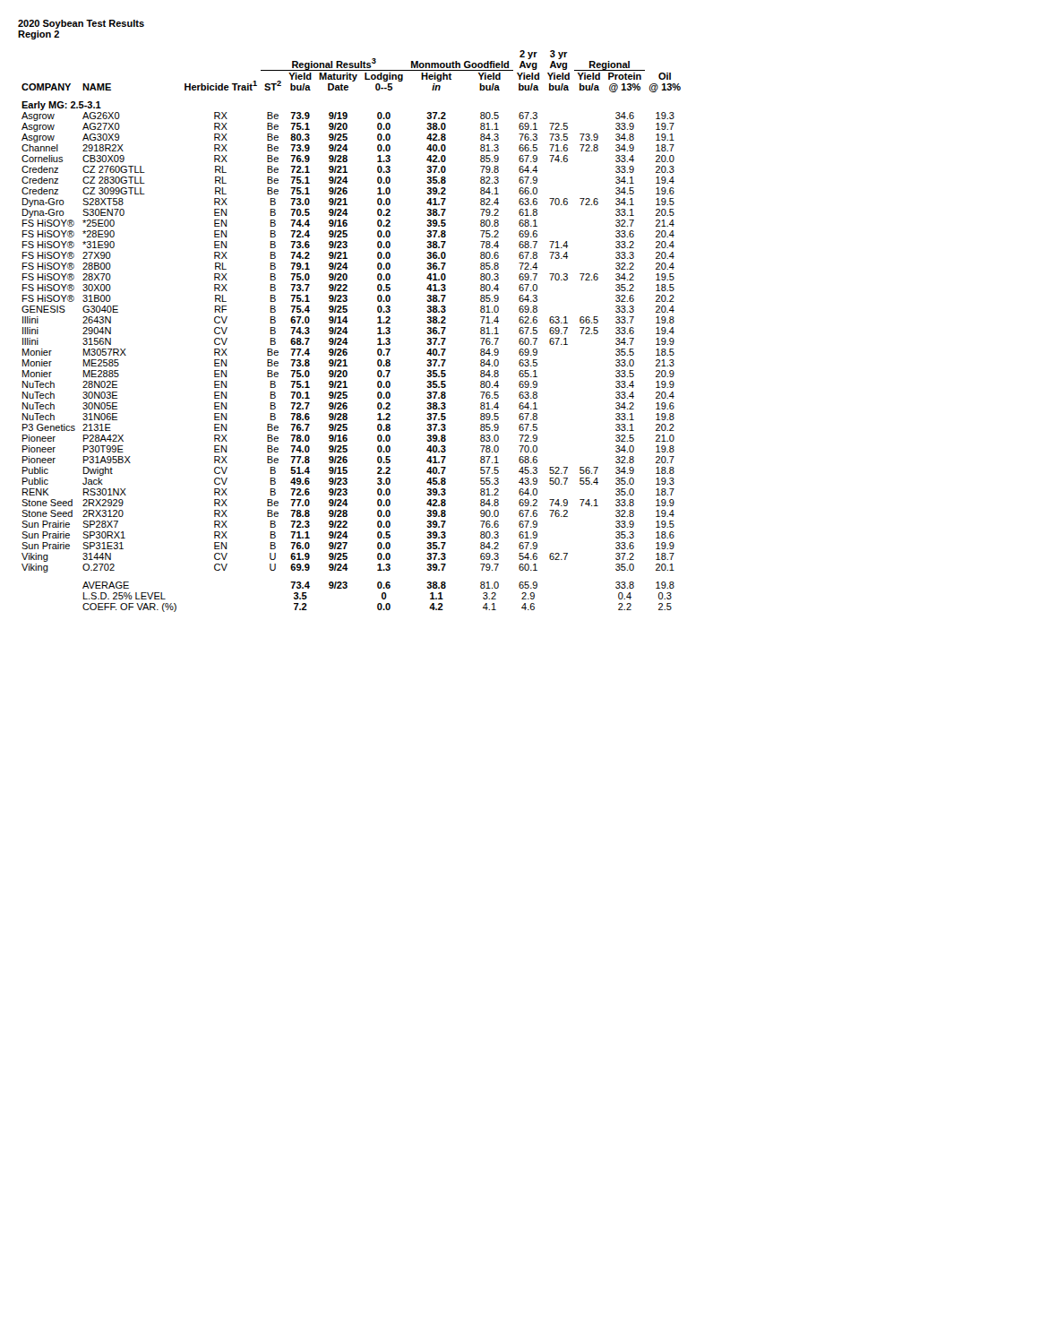2020 Soybean Test Results
Region 2
| | | | Regional Results 3 | Monmouth Goodfield | 2 yr Avg | 3 yr Avg | Regional |
| --- | --- | --- | --- | --- | --- | --- | --- |
| COMPANY | NAME | Herbicide Trait 1 | ST 2 | Yield bu/a | Maturity Date | Lodging 0--5 | Height in | Yield bu/a | Yield bu/a | Yield bu/a | Yield bu/a | Protein @ 13% | Oil @ 13% |
| Early MG: 2.5-3.1 |
| Asgrow | AG26X0 | RX | Be | 73.9 | 9/19 | 0.0 | 37.2 | 80.5 | 67.3 | | | 34.6 | 19.3 |
| Asgrow | AG27X0 | RX | Be | 75.1 | 9/20 | 0.0 | 38.0 | 81.1 | 69.1 | 72.5 | | 33.9 | 19.7 |
| Asgrow | AG30X9 | RX | Be | 80.3 | 9/25 | 0.0 | 42.8 | 84.3 | 76.3 | 73.5 | 73.9 | 34.8 | 19.1 |
| Channel | 2918R2X | RX | Be | 73.9 | 9/24 | 0.0 | 40.0 | 81.3 | 66.5 | 71.6 | 72.8 | 34.9 | 18.7 |
| Cornelius | CB30X09 | RX | Be | 76.9 | 9/28 | 1.3 | 42.0 | 85.9 | 67.9 | 74.6 | | 33.4 | 20.0 |
| Credenz | CZ 2760GTLL | RL | Be | 72.1 | 9/21 | 0.3 | 37.0 | 79.8 | 64.4 | | | 33.9 | 20.3 |
| Credenz | CZ 2830GTLL | RL | Be | 75.1 | 9/24 | 0.0 | 35.8 | 82.3 | 67.9 | | | 34.1 | 19.4 |
| Credenz | CZ 3099GTLL | RL | Be | 75.1 | 9/26 | 1.0 | 39.2 | 84.1 | 66.0 | | | 34.5 | 19.6 |
| Dyna-Gro | S28XT58 | RX | B | 73.0 | 9/21 | 0.0 | 41.7 | 82.4 | 63.6 | 70.6 | 72.6 | 34.1 | 19.5 |
| Dyna-Gro | S30EN70 | EN | B | 70.5 | 9/24 | 0.2 | 38.7 | 79.2 | 61.8 | | | 33.1 | 20.5 |
| FS HiSOY® | *25E00 | EN | B | 74.4 | 9/16 | 0.2 | 39.5 | 80.8 | 68.1 | | | 32.7 | 21.4 |
| FS HiSOY® | *28E90 | EN | B | 72.4 | 9/25 | 0.0 | 37.8 | 75.2 | 69.6 | | | 33.6 | 20.4 |
| FS HiSOY® | *31E90 | EN | B | 73.6 | 9/23 | 0.0 | 38.7 | 78.4 | 68.7 | 71.4 | | 33.2 | 20.4 |
| FS HiSOY® | 27X90 | RX | B | 74.2 | 9/21 | 0.0 | 36.0 | 80.6 | 67.8 | 73.4 | | 33.3 | 20.4 |
| FS HiSOY® | 28B00 | RL | B | 79.1 | 9/24 | 0.0 | 36.7 | 85.8 | 72.4 | | | 32.2 | 20.4 |
| FS HiSOY® | 28X70 | RX | B | 75.0 | 9/20 | 0.0 | 41.0 | 80.3 | 69.7 | 70.3 | 72.6 | 34.2 | 19.5 |
| FS HiSOY® | 30X00 | RX | B | 73.7 | 9/22 | 0.5 | 41.3 | 80.4 | 67.0 | | | 35.2 | 18.5 |
| FS HiSOY® | 31B00 | RL | B | 75.1 | 9/23 | 0.0 | 38.7 | 85.9 | 64.3 | | | 32.6 | 20.2 |
| GENESIS | G3040E | RF | B | 75.4 | 9/25 | 0.3 | 38.3 | 81.0 | 69.8 | | | 33.3 | 20.4 |
| Illini | 2643N | CV | B | 67.0 | 9/14 | 1.2 | 38.2 | 71.4 | 62.6 | 63.1 | 66.5 | 33.7 | 19.8 |
| Illini | 2904N | CV | B | 74.3 | 9/24 | 1.3 | 36.7 | 81.1 | 67.5 | 69.7 | 72.5 | 33.6 | 19.4 |
| Illini | 3156N | CV | B | 68.7 | 9/24 | 1.3 | 37.7 | 76.7 | 60.7 | 67.1 | | 34.7 | 19.9 |
| Monier | M3057RX | RX | Be | 77.4 | 9/26 | 0.7 | 40.7 | 84.9 | 69.9 | | | 35.5 | 18.5 |
| Monier | ME2585 | EN | Be | 73.8 | 9/21 | 0.8 | 37.7 | 84.0 | 63.5 | | | 33.0 | 21.3 |
| Monier | ME2885 | EN | Be | 75.0 | 9/20 | 0.7 | 35.5 | 84.8 | 65.1 | | | 33.5 | 20.9 |
| NuTech | 28N02E | EN | B | 75.1 | 9/21 | 0.0 | 35.5 | 80.4 | 69.9 | | | 33.4 | 19.9 |
| NuTech | 30N03E | EN | B | 70.1 | 9/25 | 0.0 | 37.8 | 76.5 | 63.8 | | | 33.4 | 20.4 |
| NuTech | 30N05E | EN | B | 72.7 | 9/26 | 0.2 | 38.3 | 81.4 | 64.1 | | | 34.2 | 19.6 |
| NuTech | 31N06E | EN | B | 78.6 | 9/28 | 1.2 | 37.5 | 89.5 | 67.8 | | | 33.1 | 19.8 |
| P3 Genetics | 2131E | EN | Be | 76.7 | 9/25 | 0.8 | 37.3 | 85.9 | 67.5 | | | 33.1 | 20.2 |
| Pioneer | P28A42X | RX | Be | 78.0 | 9/16 | 0.0 | 39.8 | 83.0 | 72.9 | | | 32.5 | 21.0 |
| Pioneer | P30T99E | EN | Be | 74.0 | 9/25 | 0.0 | 40.3 | 78.0 | 70.0 | | | 34.0 | 19.8 |
| Pioneer | P31A95BX | RX | Be | 77.8 | 9/26 | 0.5 | 41.7 | 87.1 | 68.6 | | | 32.8 | 20.7 |
| Public | Dwight | CV | B | 51.4 | 9/15 | 2.2 | 40.7 | 57.5 | 45.3 | 52.7 | 56.7 | 34.9 | 18.8 |
| Public | Jack | CV | B | 49.6 | 9/23 | 3.0 | 45.8 | 55.3 | 43.9 | 50.7 | 55.4 | 35.0 | 19.3 |
| RENK | RS301NX | RX | B | 72.6 | 9/23 | 0.0 | 39.3 | 81.2 | 64.0 | | | 35.0 | 18.7 |
| Stone Seed | 2RX2929 | RX | Be | 77.0 | 9/24 | 0.0 | 42.8 | 84.8 | 69.2 | 74.9 | 74.1 | 33.8 | 19.9 |
| Stone Seed | 2RX3120 | RX | Be | 78.8 | 9/28 | 0.0 | 39.8 | 90.0 | 67.6 | 76.2 | | 32.8 | 19.4 |
| Sun Prairie | SP28X7 | RX | B | 72.3 | 9/22 | 0.0 | 39.7 | 76.6 | 67.9 | | | 33.9 | 19.5 |
| Sun Prairie | SP30RX1 | RX | B | 71.1 | 9/24 | 0.5 | 39.3 | 80.3 | 61.9 | | | 35.3 | 18.6 |
| Sun Prairie | SP31E31 | EN | B | 76.0 | 9/27 | 0.0 | 35.7 | 84.2 | 67.9 | | | 33.6 | 19.9 |
| Viking | 3144N | CV | U | 61.9 | 9/25 | 0.0 | 37.3 | 69.3 | 54.6 | 62.7 | | 37.2 | 18.7 |
| Viking | O.2702 | CV | U | 69.9 | 9/24 | 1.3 | 39.7 | 79.7 | 60.1 | | | 35.0 | 20.1 |
| | AVERAGE | | | 73.4 | 9/23 | 0.6 | 38.8 | 81.0 | 65.9 | | | 33.8 | 19.8 |
| | L.S.D. 25% LEVEL | | | 3.5 | | 0 | 1.1 | 3.2 | 2.9 | | | 0.4 | 0.3 |
| | COEFF. OF VAR. (%) | | | 7.2 | | 0.0 | 4.2 | 4.1 | 4.6 | | | 2.2 | 2.5 |